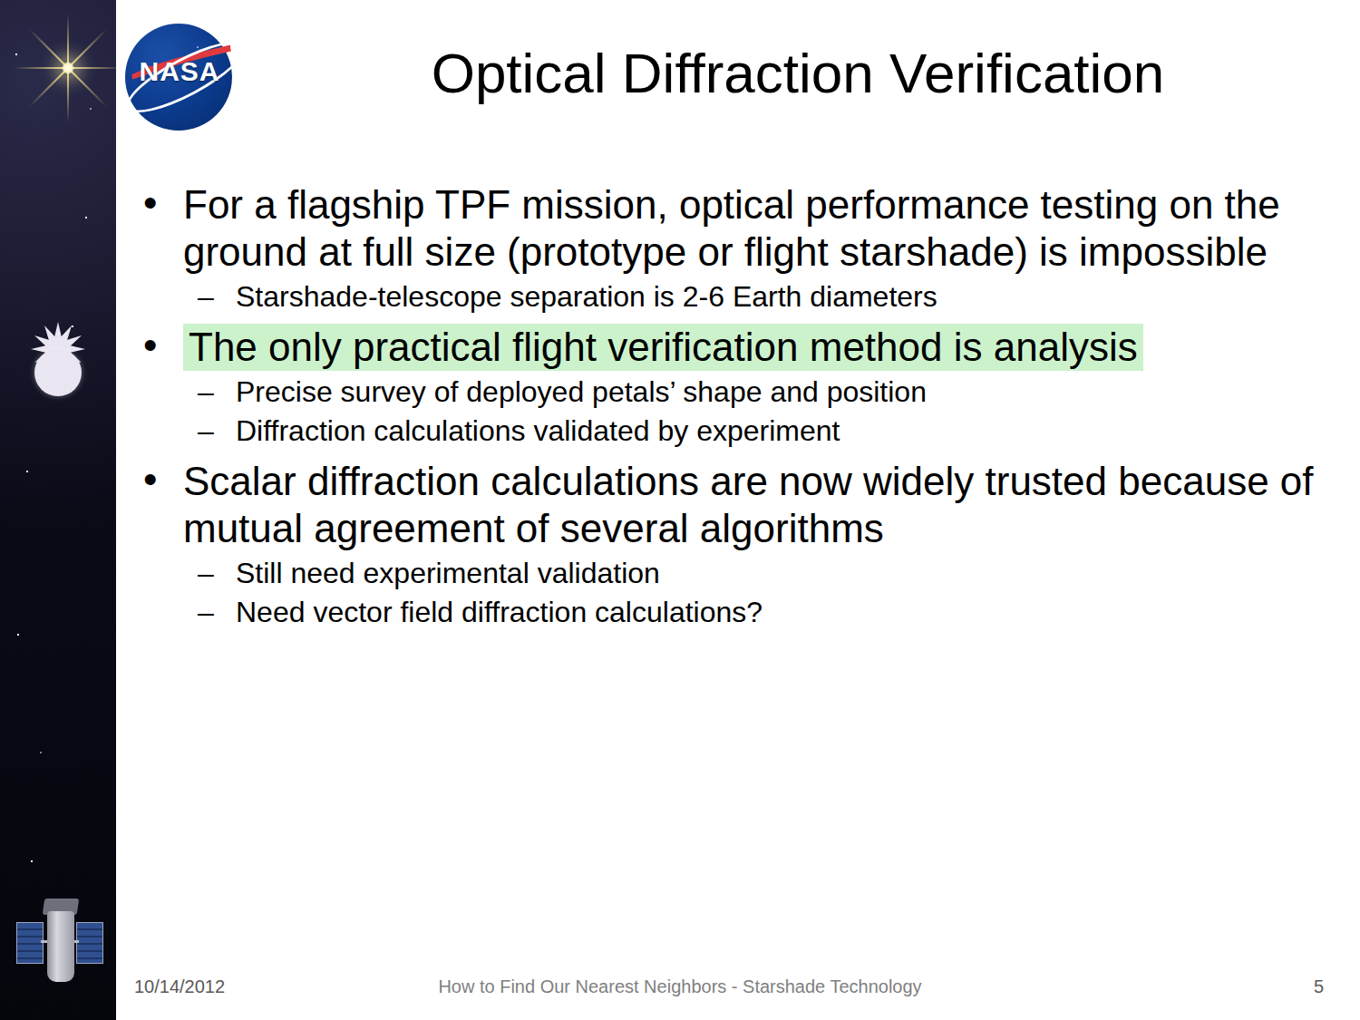NASA
Optical Diffraction Verification
For a flagship TPF mission, optical performance testing on the ground at full size (prototype or flight starshade) is impossible
Starshade-telescope separation is 2-6 Earth diameters
The only practical flight verification method is analysis
Precise survey of deployed petals’ shape and position
Diffraction calculations validated by experiment
Scalar diffraction calculations are now widely trusted because of mutual agreement of several algorithms
Still need experimental validation
Need vector field diffraction calculations?
10/14/2012
How to Find Our Nearest Neighbors - Starshade Technology
5